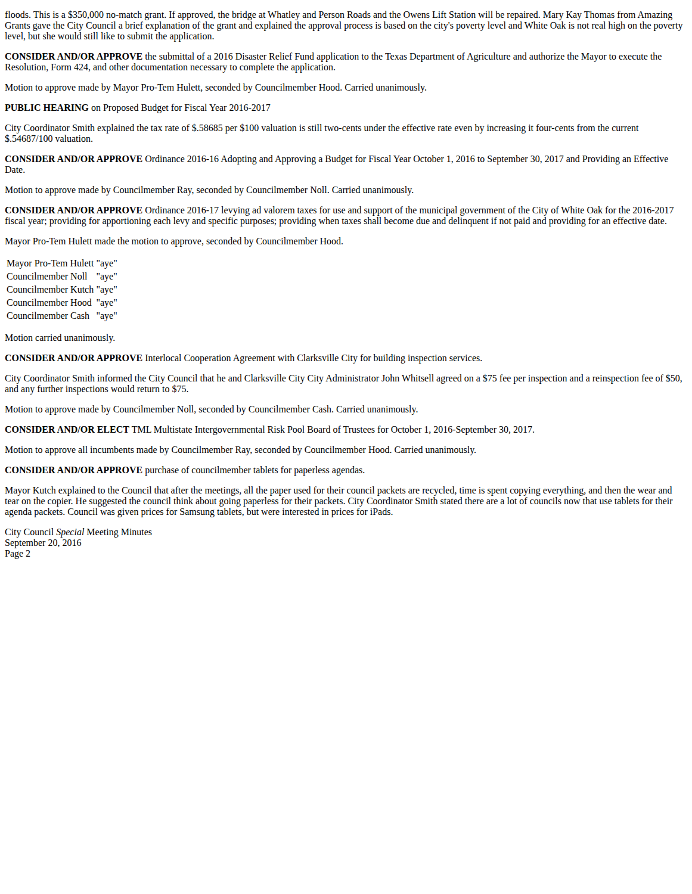floods. This is a $350,000 no-match grant. If approved, the bridge at Whatley and Person Roads and the Owens Lift Station will be repaired. Mary Kay Thomas from Amazing Grants gave the City Council a brief explanation of the grant and explained the approval process is based on the city's poverty level and White Oak is not real high on the poverty level, but she would still like to submit the application.
CONSIDER AND/OR APPROVE the submittal of a 2016 Disaster Relief Fund application to the Texas Department of Agriculture and authorize the Mayor to execute the Resolution, Form 424, and other documentation necessary to complete the application.
Motion to approve made by Mayor Pro-Tem Hulett, seconded by Councilmember Hood. Carried unanimously.
PUBLIC HEARING on Proposed Budget for Fiscal Year 2016-2017
City Coordinator Smith explained the tax rate of $.58685 per $100 valuation is still two-cents under the effective rate even by increasing it four-cents from the current $.54687/100 valuation.
CONSIDER AND/OR APPROVE Ordinance 2016-16 Adopting and Approving a Budget for Fiscal Year October 1, 2016 to September 30, 2017 and Providing an Effective Date.
Motion to approve made by Councilmember Ray, seconded by Councilmember Noll. Carried unanimously.
CONSIDER AND/OR APPROVE Ordinance 2016-17 levying ad valorem taxes for use and support of the municipal government of the City of White Oak for the 2016-2017 fiscal year; providing for apportioning each levy and specific purposes; providing when taxes shall become due and delinquent if not paid and providing for an effective date.
Mayor Pro-Tem Hulett made the motion to approve, seconded by Councilmember Hood.
| Mayor Pro-Tem Hulett | "aye" |
| Councilmember Noll | "aye" |
| Councilmember Kutch | "aye" |
| Councilmember Hood | "aye" |
| Councilmember Cash | "aye" |
Motion carried unanimously.
CONSIDER AND/OR APPROVE Interlocal Cooperation Agreement with Clarksville City for building inspection services.
City Coordinator Smith informed the City Council that he and Clarksville City City Administrator John Whitsell agreed on a $75 fee per inspection and a reinspection fee of $50, and any further inspections would return to $75.
Motion to approve made by Councilmember Noll, seconded by Councilmember Cash. Carried unanimously.
CONSIDER AND/OR ELECT TML Multistate Intergovernmental Risk Pool Board of Trustees for October 1, 2016-September 30, 2017.
Motion to approve all incumbents made by Councilmember Ray, seconded by Councilmember Hood. Carried unanimously.
CONSIDER AND/OR APPROVE purchase of councilmember tablets for paperless agendas.
Mayor Kutch explained to the Council that after the meetings, all the paper used for their council packets are recycled, time is spent copying everything, and then the wear and tear on the copier. He suggested the council think about going paperless for their packets. City Coordinator Smith stated there are a lot of councils now that use tablets for their agenda packets. Council was given prices for Samsung tablets, but were interested in prices for iPads.
City Council Special Meeting Minutes
September 20, 2016
Page 2